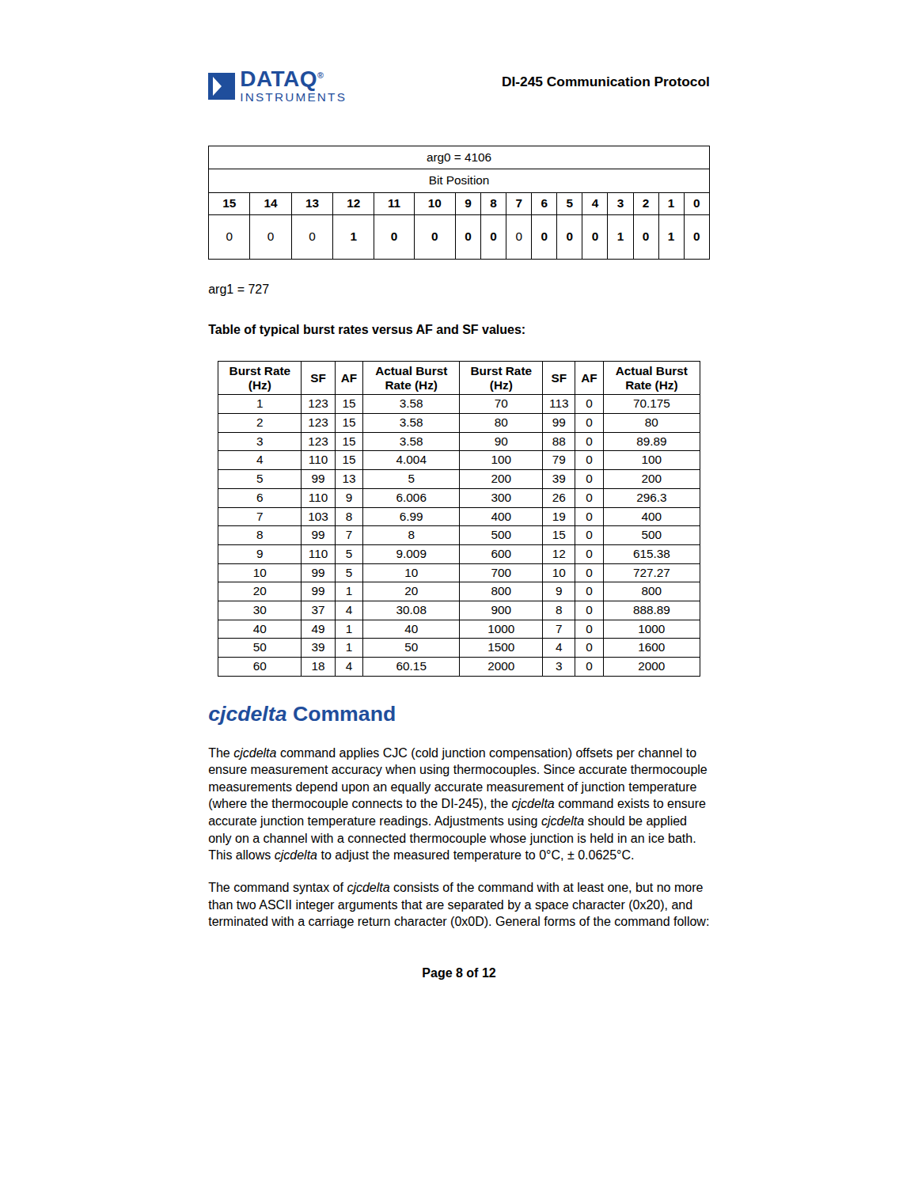DATAQ® INSTRUMENTS
DI-245 Communication Protocol
| arg0 = 4106 |
| Bit Position |
| 15 | 14 | 13 | 12 | 11 | 10 | 9 | 8 | 7 | 6 | 5 | 4 | 3 | 2 | 1 | 0 |
| 0 | 0 | 0 | 1 | 0 | 0 | 0 | 0 | 0 | 0 | 0 | 0 | 1 | 0 | 1 | 0 |
arg1 = 727
Table of typical burst rates versus AF and SF values:
| Burst Rate (Hz) | SF | AF | Actual Burst Rate (Hz) | Burst Rate (Hz) | SF | AF | Actual Burst Rate (Hz) |
| --- | --- | --- | --- | --- | --- | --- | --- |
| 1 | 123 | 15 | 3.58 | 70 | 113 | 0 | 70.175 |
| 2 | 123 | 15 | 3.58 | 80 | 99 | 0 | 80 |
| 3 | 123 | 15 | 3.58 | 90 | 88 | 0 | 89.89 |
| 4 | 110 | 15 | 4.004 | 100 | 79 | 0 | 100 |
| 5 | 99 | 13 | 5 | 200 | 39 | 0 | 200 |
| 6 | 110 | 9 | 6.006 | 300 | 26 | 0 | 296.3 |
| 7 | 103 | 8 | 6.99 | 400 | 19 | 0 | 400 |
| 8 | 99 | 7 | 8 | 500 | 15 | 0 | 500 |
| 9 | 110 | 5 | 9.009 | 600 | 12 | 0 | 615.38 |
| 10 | 99 | 5 | 10 | 700 | 10 | 0 | 727.27 |
| 20 | 99 | 1 | 20 | 800 | 9 | 0 | 800 |
| 30 | 37 | 4 | 30.08 | 900 | 8 | 0 | 888.89 |
| 40 | 49 | 1 | 40 | 1000 | 7 | 0 | 1000 |
| 50 | 39 | 1 | 50 | 1500 | 4 | 0 | 1600 |
| 60 | 18 | 4 | 60.15 | 2000 | 3 | 0 | 2000 |
cjcdelta Command
The cjcdelta command applies CJC (cold junction compensation) offsets per channel to ensure measurement accuracy when using thermocouples. Since accurate thermocouple measurements depend upon an equally accurate measurement of junction temperature (where the thermocouple connects to the DI-245), the cjcdelta command exists to ensure accurate junction temperature readings. Adjustments using cjcdelta should be applied only on a channel with a connected thermocouple whose junction is held in an ice bath. This allows cjcdelta to adjust the measured temperature to 0°C, ± 0.0625°C.
The command syntax of cjcdelta consists of the command with at least one, but no more than two ASCII integer arguments that are separated by a space character (0x20), and terminated with a carriage return character (0x0D). General forms of the command follow:
Page 8 of 12